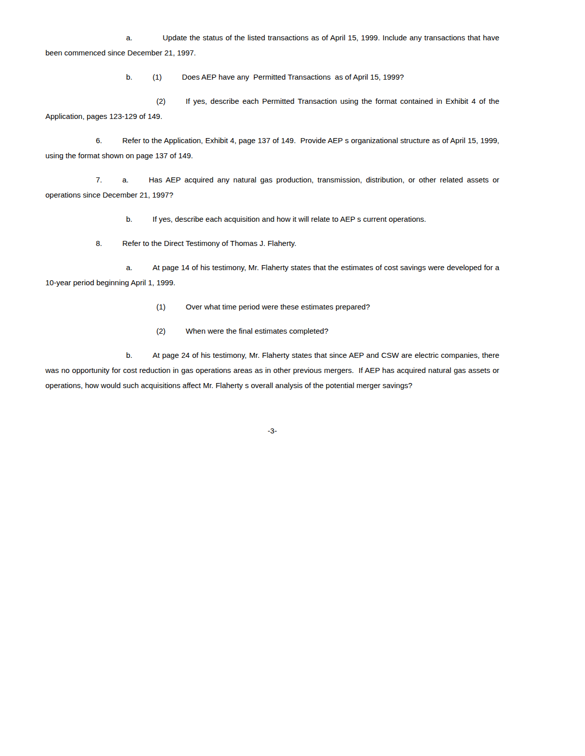a. Update the status of the listed transactions as of April 15, 1999. Include any transactions that have been commenced since December 21, 1997.
b. (1) Does AEP have any Permitted Transactions as of April 15, 1999?
(2) If yes, describe each Permitted Transaction using the format contained in Exhibit 4 of the Application, pages 123-129 of 149.
6. Refer to the Application, Exhibit 4, page 137 of 149. Provide AEP s organizational structure as of April 15, 1999, using the format shown on page 137 of 149.
7. a. Has AEP acquired any natural gas production, transmission, distribution, or other related assets or operations since December 21, 1997?
b. If yes, describe each acquisition and how it will relate to AEP s current operations.
8. Refer to the Direct Testimony of Thomas J. Flaherty.
a. At page 14 of his testimony, Mr. Flaherty states that the estimates of cost savings were developed for a 10-year period beginning April 1, 1999.
(1) Over what time period were these estimates prepared?
(2) When were the final estimates completed?
b. At page 24 of his testimony, Mr. Flaherty states that since AEP and CSW are electric companies, there was no opportunity for cost reduction in gas operations areas as in other previous mergers. If AEP has acquired natural gas assets or operations, how would such acquisitions affect Mr. Flaherty s overall analysis of the potential merger savings?
-3-